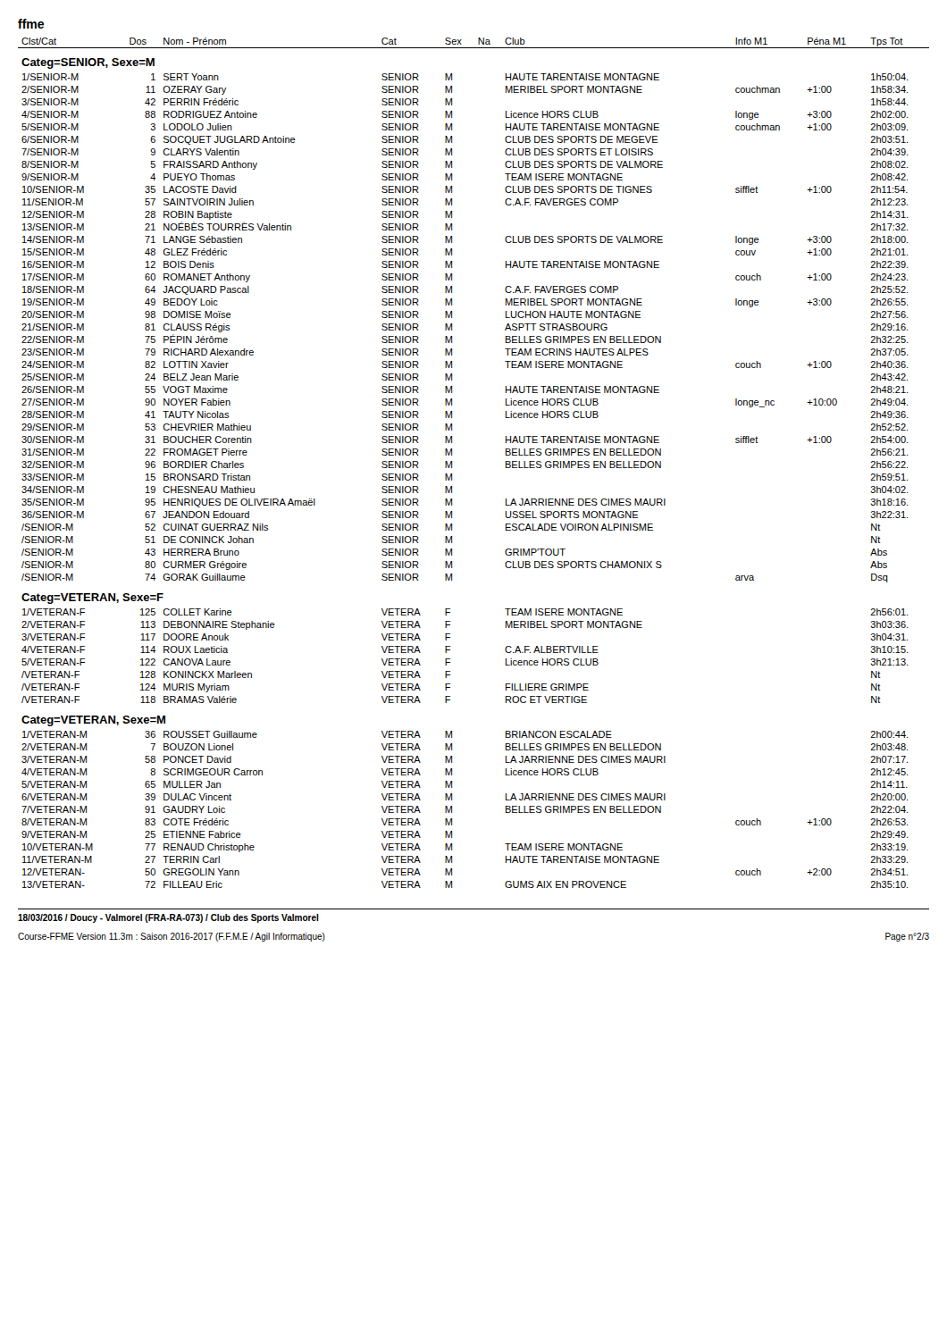ffme
| Clst/Cat | Dos | Nom - Prénom | Cat | Sex | Na | Club | Info M1 | Péna M1 | Tps Tot |
| --- | --- | --- | --- | --- | --- | --- | --- | --- | --- |
| Categ=SENIOR, Sexe=M |
| 1/SENIOR-M | 1 | SERT Yoann | SENIOR | M | | HAUTE TARENTAISE MONTAGNE | | | 1h50:04. |
| 2/SENIOR-M | 11 | OZERAY Gary | SENIOR | M | | MERIBEL SPORT MONTAGNE | couchman | +1:00 | 1h58:34. |
| 3/SENIOR-M | 42 | PERRIN Frédéric | SENIOR | M | | | | | 1h58:44. |
| 4/SENIOR-M | 88 | RODRIGUEZ Antoine | SENIOR | M | | Licence HORS CLUB | longe | +3:00 | 2h02:00. |
| 5/SENIOR-M | 3 | LODOLO Julien | SENIOR | M | | HAUTE TARENTAISE MONTAGNE | couchman | +1:00 | 2h03:09. |
| 6/SENIOR-M | 6 | SOCQUET JUGLARD Antoine | SENIOR | M | | CLUB DES SPORTS DE MEGEVE | | | 2h03:51. |
| 7/SENIOR-M | 9 | CLARYS Valentin | SENIOR | M | | CLUB DES SPORTS ET LOISIRS | | | 2h04:39. |
| 8/SENIOR-M | 5 | FRAISSARD Anthony | SENIOR | M | | CLUB DES SPORTS DE VALMORE | | | 2h08:02. |
| 9/SENIOR-M | 4 | PUEYO Thomas | SENIOR | M | | TEAM ISERE MONTAGNE | | | 2h08:42. |
| 10/SENIOR-M | 35 | LACOSTE David | SENIOR | M | | CLUB DES SPORTS DE TIGNES | sifflet | +1:00 | 2h11:54. |
| 11/SENIOR-M | 57 | SAINTVOIRIN Julien | SENIOR | M | | C.A.F. FAVERGES COMP | | | 2h12:23. |
| 12/SENIOR-M | 28 | ROBIN Baptiste | SENIOR | M | | | | | 2h14:31. |
| 13/SENIOR-M | 21 | NOÉBÈS TOURRÈS Valentin | SENIOR | M | | | | | 2h17:32. |
| 14/SENIOR-M | 71 | LANGE Sébastien | SENIOR | M | | CLUB DES SPORTS DE VALMORE | longe | +3:00 | 2h18:00. |
| 15/SENIOR-M | 48 | GLEZ Frédéric | SENIOR | M | | | couv | +1:00 | 2h21:01. |
| 16/SENIOR-M | 12 | BOIS Denis | SENIOR | M | | HAUTE TARENTAISE MONTAGNE | | | 2h22:39. |
| 17/SENIOR-M | 60 | ROMANET Anthony | SENIOR | M | | | couch | +1:00 | 2h24:23. |
| 18/SENIOR-M | 64 | JACQUARD Pascal | SENIOR | M | | C.A.F. FAVERGES COMP | | | 2h25:52. |
| 19/SENIOR-M | 49 | BEDOY Loic | SENIOR | M | | MERIBEL SPORT MONTAGNE | longe | +3:00 | 2h26:55. |
| 20/SENIOR-M | 98 | DOMISE Moïse | SENIOR | M | | LUCHON HAUTE MONTAGNE | | | 2h27:56. |
| 21/SENIOR-M | 81 | CLAUSS Régis | SENIOR | M | | ASPTT STRASBOURG | | | 2h29:16. |
| 22/SENIOR-M | 75 | PÉPIN Jérôme | SENIOR | M | | BELLES GRIMPES EN BELLEDON | | | 2h32:25. |
| 23/SENIOR-M | 79 | RICHARD Alexandre | SENIOR | M | | TEAM ECRINS HAUTES ALPES | | | 2h37:05. |
| 24/SENIOR-M | 82 | LOTTIN Xavier | SENIOR | M | | TEAM ISERE MONTAGNE | couch | +1:00 | 2h40:36. |
| 25/SENIOR-M | 24 | BELZ Jean Marie | SENIOR | M | | | | | 2h43:42. |
| 26/SENIOR-M | 55 | VOGT Maxime | SENIOR | M | | HAUTE TARENTAISE MONTAGNE | | | 2h48:21. |
| 27/SENIOR-M | 90 | NOYER Fabien | SENIOR | M | | Licence HORS CLUB | longe_nc | +10:00 | 2h49:04. |
| 28/SENIOR-M | 41 | TAUTY Nicolas | SENIOR | M | | Licence HORS CLUB | | | 2h49:36. |
| 29/SENIOR-M | 53 | CHEVRIER Mathieu | SENIOR | M | | | | | 2h52:52. |
| 30/SENIOR-M | 31 | BOUCHER Corentin | SENIOR | M | | HAUTE TARENTAISE MONTAGNE | sifflet | +1:00 | 2h54:00. |
| 31/SENIOR-M | 22 | FROMAGET Pierre | SENIOR | M | | BELLES GRIMPES EN BELLEDON | | | 2h56:21. |
| 32/SENIOR-M | 96 | BORDIER Charles | SENIOR | M | | BELLES GRIMPES EN BELLEDON | | | 2h56:22. |
| 33/SENIOR-M | 15 | BRONSARD Tristan | SENIOR | M | | | | | 2h59:51. |
| 34/SENIOR-M | 19 | CHESNEAU Mathieu | SENIOR | M | | | | | 3h04:02. |
| 35/SENIOR-M | 95 | HENRIQUES DE OLIVEIRA Amaël | SENIOR | M | | LA JARRIENNE DES CIMES MAURI | | | 3h18:16. |
| 36/SENIOR-M | 67 | JEANDON Edouard | SENIOR | M | | USSEL SPORTS MONTAGNE | | | 3h22:31. |
| /SENIOR-M | 52 | CUINAT GUERRAZ Nils | SENIOR | M | | ESCALADE VOIRON ALPINISME | | | Nt |
| /SENIOR-M | 51 | DE CONINCK Johan | SENIOR | M | | | | | Nt |
| /SENIOR-M | 43 | HERRERA Bruno | SENIOR | M | | GRIMP'TOUT | | | Abs |
| /SENIOR-M | 80 | CURMER Grégoire | SENIOR | M | | CLUB DES SPORTS CHAMONIX S | | | Abs |
| /SENIOR-M | 74 | GORAK Guillaume | SENIOR | M | | | arva | | Dsq |
| Categ=VETERAN, Sexe=F |
| 1/VETERAN-F | 125 | COLLET Karine | VETERA | F | | TEAM ISERE MONTAGNE | | | 2h56:01. |
| 2/VETERAN-F | 113 | DEBONNAIRE Stephanie | VETERA | F | | MERIBEL SPORT MONTAGNE | | | 3h03:36. |
| 3/VETERAN-F | 117 | DOORE Anouk | VETERA | F | | | | | 3h04:31. |
| 4/VETERAN-F | 114 | ROUX Laeticia | VETERA | F | | C.A.F. ALBERTVILLE | | | 3h10:15. |
| 5/VETERAN-F | 122 | CANOVA Laure | VETERA | F | | Licence HORS CLUB | | | 3h21:13. |
| /VETERAN-F | 128 | KONINCKX Marleen | VETERA | F | | | | | Nt |
| /VETERAN-F | 124 | MURIS Myriam | VETERA | F | | FILLIERE GRIMPE | | | Nt |
| /VETERAN-F | 118 | BRAMAS Valérie | VETERA | F | | ROC ET VERTIGE | | | Nt |
| Categ=VETERAN, Sexe=M |
| 1/VETERAN-M | 36 | ROUSSET Guillaume | VETERA | M | | BRIANCON ESCALADE | | | 2h00:44. |
| 2/VETERAN-M | 7 | BOUZON Lionel | VETERA | M | | BELLES GRIMPES EN BELLEDON | | | 2h03:48. |
| 3/VETERAN-M | 58 | PONCET David | VETERA | M | | LA JARRIENNE DES CIMES MAURI | | | 2h07:17. |
| 4/VETERAN-M | 8 | SCRIMGEOUR Carron | VETERA | M | | Licence HORS CLUB | | | 2h12:45. |
| 5/VETERAN-M | 65 | MULLER Jan | VETERA | M | | | | | 2h14:11. |
| 6/VETERAN-M | 39 | DULAC Vincent | VETERA | M | | LA JARRIENNE DES CIMES MAURI | | | 2h20:00. |
| 7/VETERAN-M | 91 | GAUDRY Loic | VETERA | M | | BELLES GRIMPES EN BELLEDON | | | 2h22:04. |
| 8/VETERAN-M | 83 | COTE Frédéric | VETERA | M | | | couch | +1:00 | 2h26:53. |
| 9/VETERAN-M | 25 | ETIENNE Fabrice | VETERA | M | | | | | 2h29:49. |
| 10/VETERAN-M | 77 | RENAUD Christophe | VETERA | M | | TEAM ISERE MONTAGNE | | | 2h33:19. |
| 11/VETERAN-M | 27 | TERRIN Carl | VETERA | M | | HAUTE TARENTAISE MONTAGNE | | | 2h33:29. |
| 12/VETERAN- | 50 | GREGOLIN Yann | VETERA | M | | | couch | +2:00 | 2h34:51. |
| 13/VETERAN- | 72 | FILLEAU Eric | VETERA | M | | GUMS AIX EN PROVENCE | | | 2h35:10. |
18/03/2016 / Doucy - Valmorel (FRA-RA-073) / Club des Sports Valmorel
Course-FFME Version 11.3m : Saison 2016-2017 (F.F.M.E / Agil Informatique) Page n°2/3